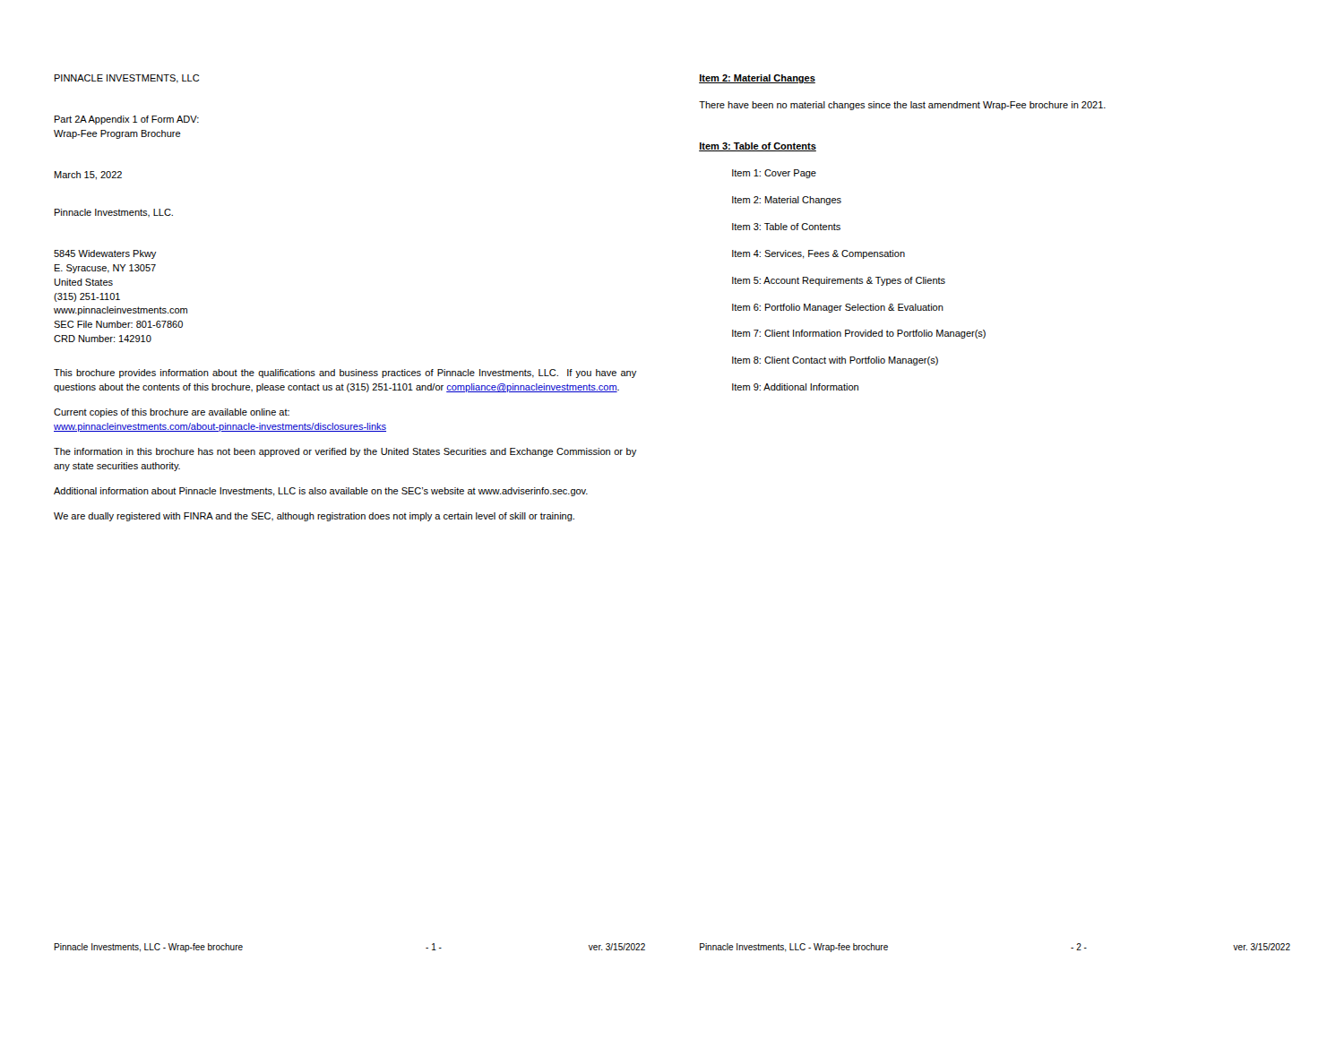PINNACLE INVESTMENTS, LLC
Part 2A Appendix 1 of Form ADV:
Wrap-Fee Program Brochure
March 15, 2022
Pinnacle Investments, LLC.
5845 Widewaters Pkwy
E. Syracuse, NY 13057
United States
(315) 251-1101
www.pinnacleinvestments.com
SEC File Number: 801-67860
CRD Number: 142910
This brochure provides information about the qualifications and business practices of Pinnacle Investments, LLC. If you have any questions about the contents of this brochure, please contact us at (315) 251-1101 and/or compliance@pinnacleinvestments.com.
Current copies of this brochure are available online at:
www.pinnacleinvestments.com/about-pinnacle-investments/disclosures-links
The information in this brochure has not been approved or verified by the United States Securities and Exchange Commission or by any state securities authority.
Additional information about Pinnacle Investments, LLC is also available on the SEC’s website at www.adviserinfo.sec.gov.
We are dually registered with FINRA and the SEC, although registration does not imply a certain level of skill or training.
Pinnacle Investments, LLC - Wrap-fee brochure
- 1 -
ver. 3/15/2022
Item 2: Material Changes
There have been no material changes since the last amendment Wrap-Fee brochure in 2021.
Item 3: Table of Contents
Item 1: Cover Page
Item 2: Material Changes
Item 3: Table of Contents
Item 4: Services, Fees & Compensation
Item 5: Account Requirements & Types of Clients
Item 6: Portfolio Manager Selection & Evaluation
Item 7: Client Information Provided to Portfolio Manager(s)
Item 8: Client Contact with Portfolio Manager(s)
Item 9: Additional Information
Pinnacle Investments, LLC - Wrap-fee brochure
- 2 -
ver. 3/15/2022